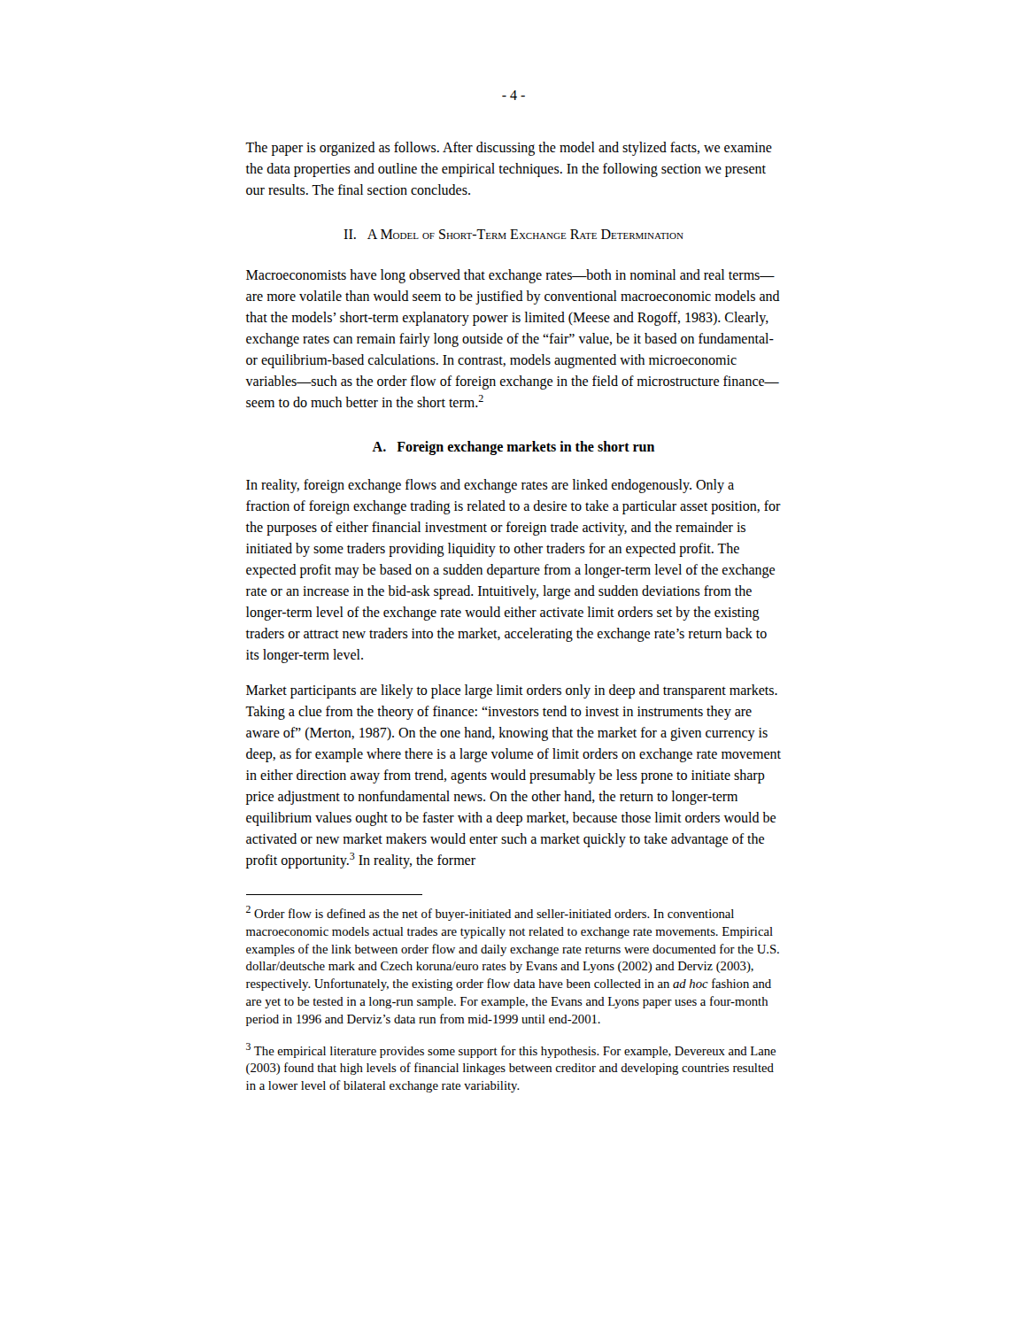- 4 -
The paper is organized as follows. After discussing the model and stylized facts, we examine the data properties and outline the empirical techniques. In the following section we present our results. The final section concludes.
II. A Model of Short-Term Exchange Rate Determination
Macroeconomists have long observed that exchange rates—both in nominal and real terms—are more volatile than would seem to be justified by conventional macroeconomic models and that the models’ short-term explanatory power is limited (Meese and Rogoff, 1983). Clearly, exchange rates can remain fairly long outside of the “fair” value, be it based on fundamental- or equilibrium-based calculations. In contrast, models augmented with microeconomic variables—such as the order flow of foreign exchange in the field of microstructure finance—seem to do much better in the short term.2
A. Foreign exchange markets in the short run
In reality, foreign exchange flows and exchange rates are linked endogenously. Only a fraction of foreign exchange trading is related to a desire to take a particular asset position, for the purposes of either financial investment or foreign trade activity, and the remainder is initiated by some traders providing liquidity to other traders for an expected profit. The expected profit may be based on a sudden departure from a longer-term level of the exchange rate or an increase in the bid-ask spread. Intuitively, large and sudden deviations from the longer-term level of the exchange rate would either activate limit orders set by the existing traders or attract new traders into the market, accelerating the exchange rate’s return back to its longer-term level.
Market participants are likely to place large limit orders only in deep and transparent markets. Taking a clue from the theory of finance: “investors tend to invest in instruments they are aware of” (Merton, 1987). On the one hand, knowing that the market for a given currency is deep, as for example where there is a large volume of limit orders on exchange rate movement in either direction away from trend, agents would presumably be less prone to initiate sharp price adjustment to nonfundamental news. On the other hand, the return to longer-term equilibrium values ought to be faster with a deep market, because those limit orders would be activated or new market makers would enter such a market quickly to take advantage of the profit opportunity.3 In reality, the former
2 Order flow is defined as the net of buyer-initiated and seller-initiated orders. In conventional macroeconomic models actual trades are typically not related to exchange rate movements. Empirical examples of the link between order flow and daily exchange rate returns were documented for the U.S. dollar/deutsche mark and Czech koruna/euro rates by Evans and Lyons (2002) and Derviz (2003), respectively. Unfortunately, the existing order flow data have been collected in an ad hoc fashion and are yet to be tested in a long-run sample. For example, the Evans and Lyons paper uses a four-month period in 1996 and Derviz’s data run from mid-1999 until end-2001.
3 The empirical literature provides some support for this hypothesis. For example, Devereux and Lane (2003) found that high levels of financial linkages between creditor and developing countries resulted in a lower level of bilateral exchange rate variability.